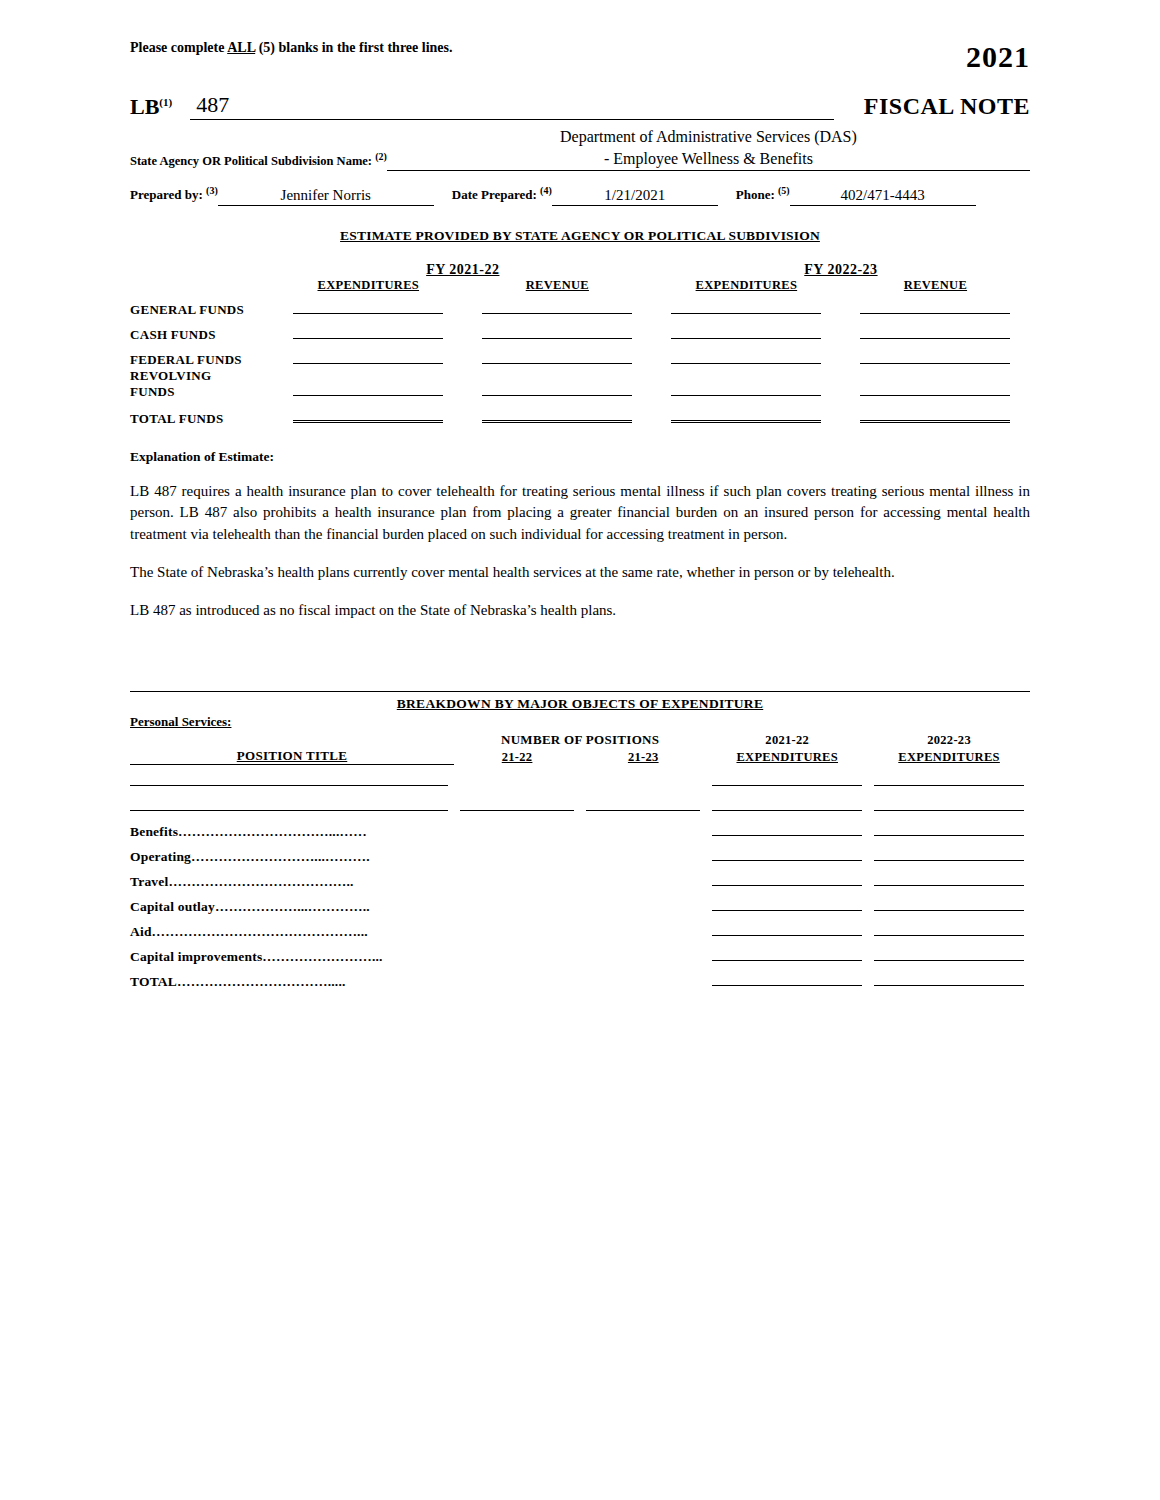Please complete ALL (5) blanks in the first three lines.
2021
LB(1) 487
FISCAL NOTE
State Agency OR Political Subdivision Name: (2)
Department of Administrative Services (DAS)
- Employee Wellness & Benefits
Prepared by: (3) Jennifer Norris Date Prepared: (4) 1/21/2021 Phone: (5) 402/471-4443
ESTIMATE PROVIDED BY STATE AGENCY OR POLITICAL SUBDIVISION
| | FY 2021-22 | FY 2022-23 |
| | EXPENDITURES | REVENUE | EXPENDITURES | REVENUE |
| GENERAL FUNDS | | | | |
| CASH FUNDS | | | | |
| FEDERAL FUNDS | | | | |
| REVOLVING FUNDS | | | | |
| TOTAL FUNDS | | | | |
Explanation of Estimate:
LB 487 requires a health insurance plan to cover telehealth for treating serious mental illness if such plan covers treating serious mental illness in person. LB 487 also prohibits a health insurance plan from placing a greater financial burden on an insured person for accessing mental health treatment via telehealth than the financial burden placed on such individual for accessing treatment in person.
The State of Nebraska’s health plans currently cover mental health services at the same rate, whether in person or by telehealth.
LB 487 as introduced as no fiscal impact on the State of Nebraska’s health plans.
BREAKDOWN BY MAJOR OBJECTS OF EXPENDITURE
Personal Services:
| | NUMBER OF POSITIONS | 2021-22 | 2022-23 |
| POSITION TITLE | 21-22 | 21-23 | EXPENDITURES | EXPENDITURES |
| Benefits……………………………...…… | | | | |
| Operating………………………...………. | | | | |
| Travel………………………………….. | | | | |
| Capital outlay………………...………….. | | | | |
| Aid………………………………………... | | | | |
| Capital improvements……………………... | | | | |
| TOTAL……………………………..... | | | | |